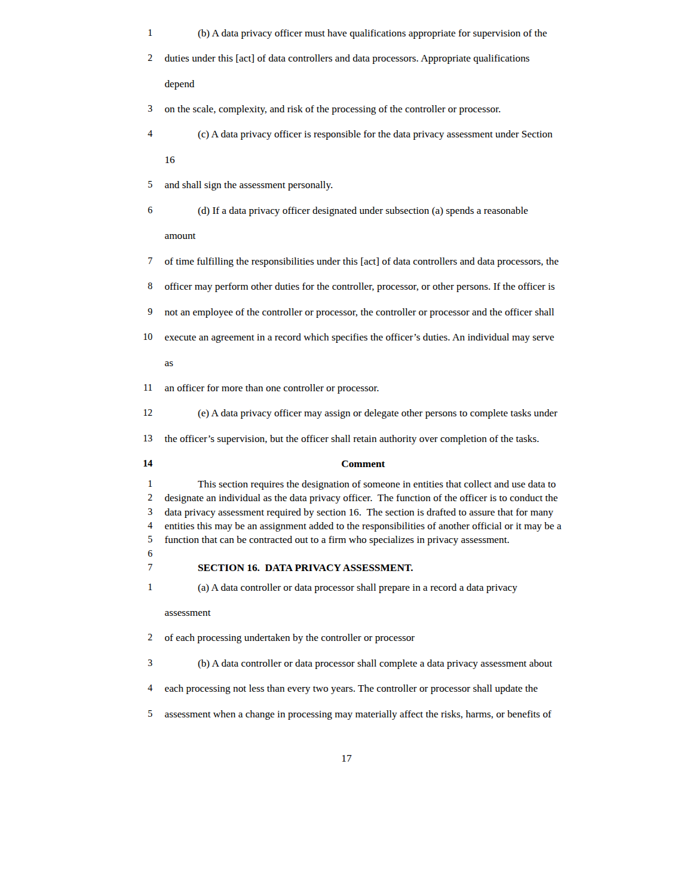(b) A data privacy officer must have qualifications appropriate for supervision of the
duties under this [act] of data controllers and data processors. Appropriate qualifications depend
on the scale, complexity, and risk of the processing of the controller or processor.
(c) A data privacy officer is responsible for the data privacy assessment under Section 16
and shall sign the assessment personally.
(d) If a data privacy officer designated under subsection (a) spends a reasonable amount
of time fulfilling the responsibilities under this [act] of data controllers and data processors, the
officer may perform other duties for the controller, processor, or other persons. If the officer is
not an employee of the controller or processor, the controller or processor and the officer shall
execute an agreement in a record which specifies the officer’s duties. An individual may serve as
an officer for more than one controller or processor.
(e) A data privacy officer may assign or delegate other persons to complete tasks under
the officer’s supervision, but the officer shall retain authority over completion of the tasks.
Comment
This section requires the designation of someone in entities that collect and use data to
designate an individual as the data privacy officer. The function of the officer is to conduct the
data privacy assessment required by section 16. The section is drafted to assure that for many
entities this may be an assignment added to the responsibilities of another official or it may be a
function that can be contracted out to a firm who specializes in privacy assessment.
SECTION 16. DATA PRIVACY ASSESSMENT.
(a) A data controller or data processor shall prepare in a record a data privacy assessment
of each processing undertaken by the controller or processor
(b) A data controller or data processor shall complete a data privacy assessment about
each processing not less than every two years. The controller or processor shall update the
assessment when a change in processing may materially affect the risks, harms, or benefits of
17